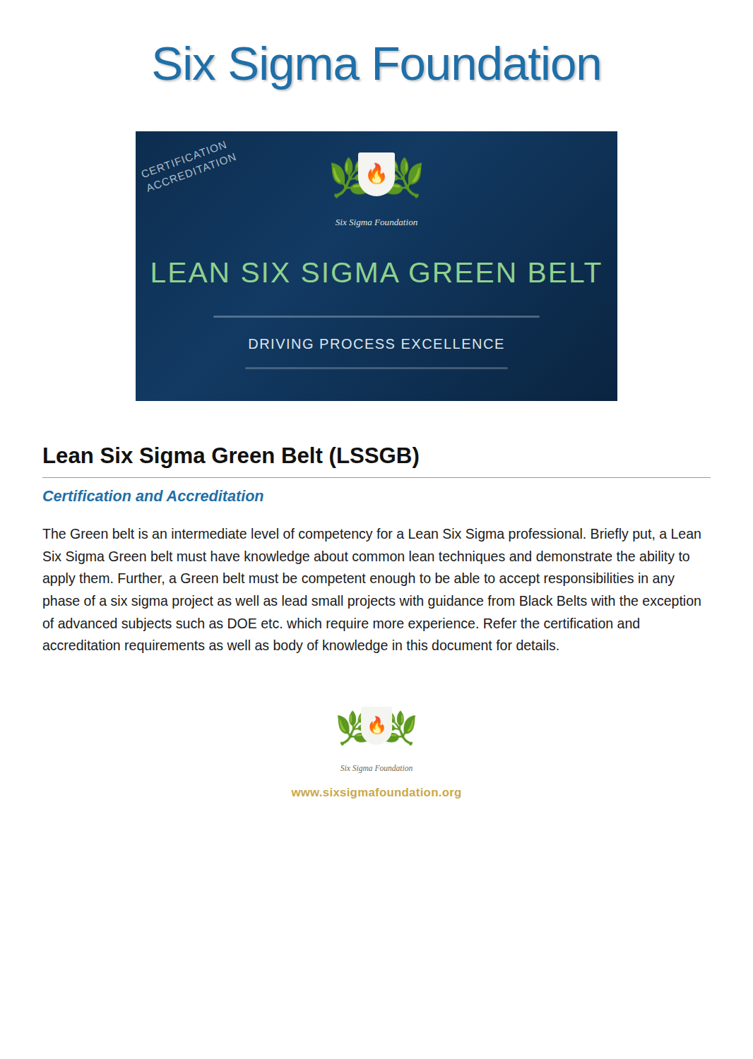Six Sigma Foundation
CERTIFICATION
ACCREDITATION
🌿 🌿
🔥
Six Sigma Foundation
LEAN SIX SIGMA GREEN BELT
DRIVING PROCESS EXCELLENCE
Lean Six Sigma Green Belt (LSSGB)
Certification and Accreditation
The Green belt is an intermediate level of competency for a Lean Six Sigma professional. Briefly put, a Lean Six Sigma Green belt must have knowledge about common lean techniques and demonstrate the ability to apply them. Further, a Green belt must be competent enough to be able to accept responsibilities in any phase of a six sigma project as well as lead small projects with guidance from Black Belts with the exception of advanced subjects such as DOE etc. which require more experience. Refer the certification and accreditation requirements as well as body of knowledge in this document for details.
🌿 🌿
🔥
Six Sigma Foundation
www.sixsigmafoundation.org